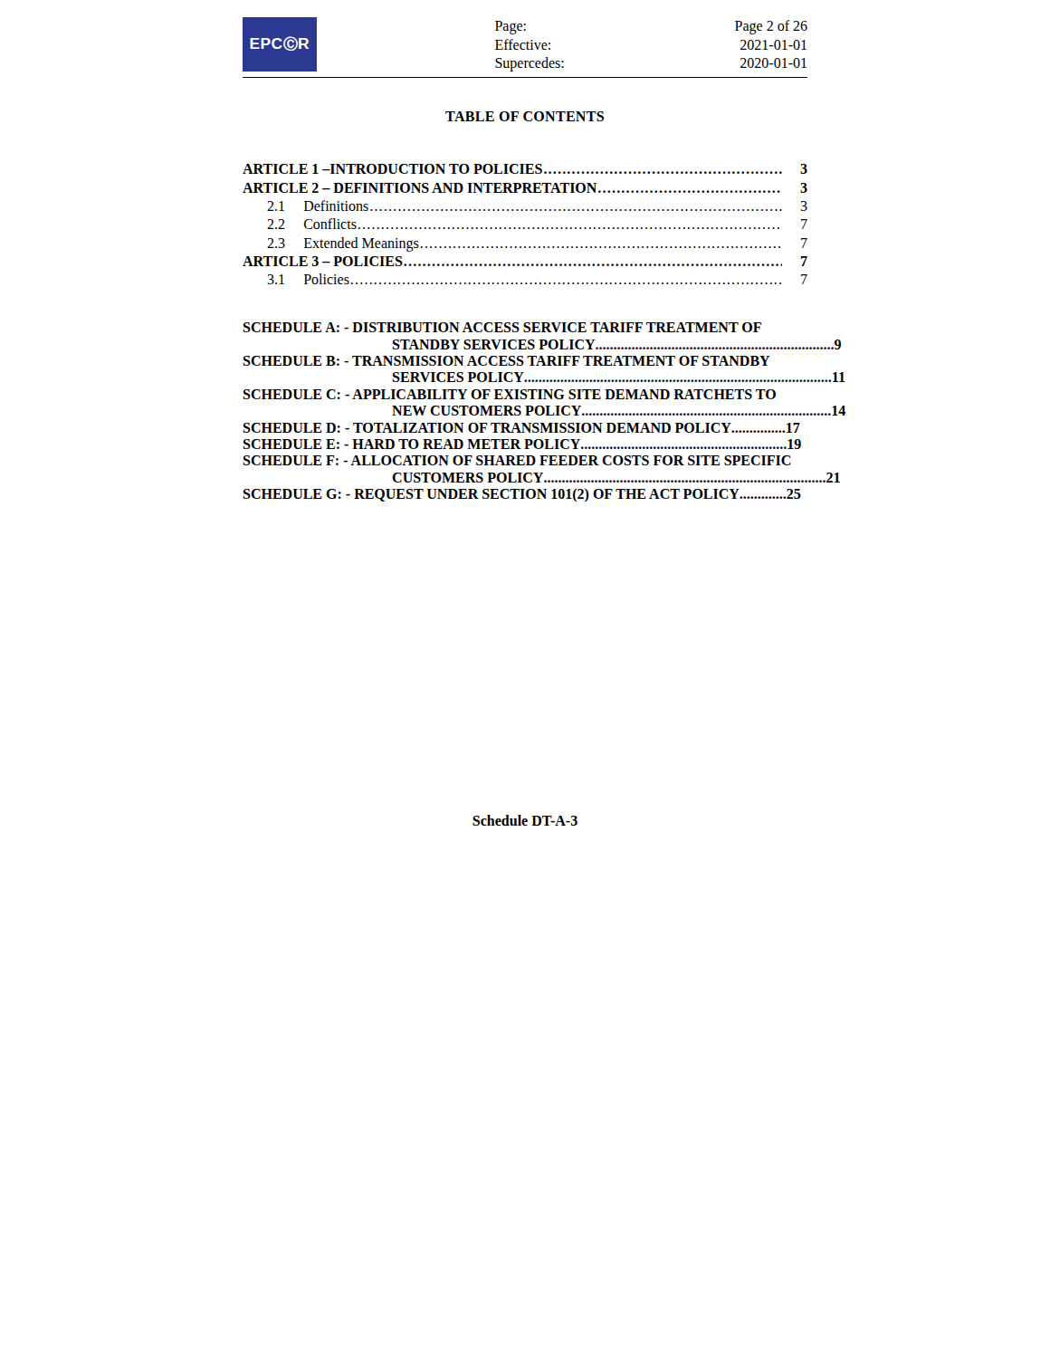EPCⒸR
| Page: | Page 2 of 26 |
| Effective: | 2021-01-01 |
| Supercedes: | 2020-01-01 |
TABLE OF CONTENTS
ARTICLE 1 –INTRODUCTION TO POLICIES ........................................................................ 3
ARTICLE 2 – DEFINITIONS AND INTERPRETATION ....................................................... 3
2.1 Definitions ......................................................................................................................... 3
2.2 Conflicts ........................................................................................................................... 7
2.3 Extended Meanings ....................................................................................................... 7
ARTICLE 3 – POLICIES .......................................................................................................... 7
3.1 Policies ............................................................................................................................. 7
SCHEDULE A: - DISTRIBUTION ACCESS SERVICE TARIFF TREATMENT OF
STANDBY SERVICES POLICY .................................................................. 9
SCHEDULE B: - TRANSMISSION ACCESS TARIFF TREATMENT OF STANDBY
SERVICES POLICY ..................................................................................... 11
SCHEDULE C: - APPLICABILITY OF EXISTING SITE DEMAND RATCHETS TO
NEW CUSTOMERS POLICY ..................................................................... 14
SCHEDULE D: - TOTALIZATION OF TRANSMISSION DEMAND POLICY ............... 17
SCHEDULE E: - HARD TO READ METER POLICY ......................................................... 19
SCHEDULE F: - ALLOCATION OF SHARED FEEDER COSTS FOR SITE SPECIFIC
CUSTOMERS POLICY .............................................................................. 21
SCHEDULE G: - REQUEST UNDER SECTION 101(2) OF THE ACT POLICY ............. 25
Schedule DT-A-3